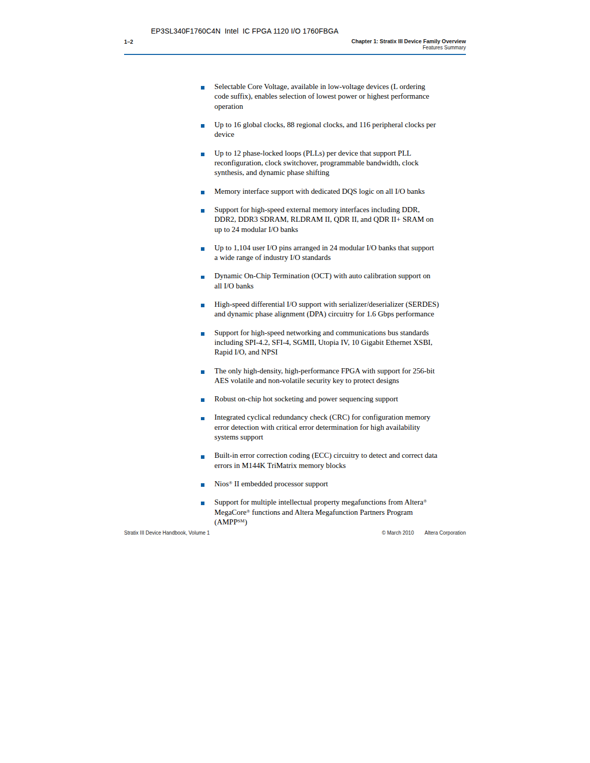EP3SL340F1760C4N Intel IC FPGA 1120 I/O 1760FBGA
1–2
Chapter 1: Stratix III Device Family Overview
Features Summary
Selectable Core Voltage, available in low-voltage devices (L ordering code suffix), enables selection of lowest power or highest performance operation
Up to 16 global clocks, 88 regional clocks, and 116 peripheral clocks per device
Up to 12 phase-locked loops (PLLs) per device that support PLL reconfiguration, clock switchover, programmable bandwidth, clock synthesis, and dynamic phase shifting
Memory interface support with dedicated DQS logic on all I/O banks
Support for high-speed external memory interfaces including DDR, DDR2, DDR3 SDRAM, RLDRAM II, QDR II, and QDR II+ SRAM on up to 24 modular I/O banks
Up to 1,104 user I/O pins arranged in 24 modular I/O banks that support a wide range of industry I/O standards
Dynamic On-Chip Termination (OCT) with auto calibration support on all I/O banks
High-speed differential I/O support with serializer/deserializer (SERDES) and dynamic phase alignment (DPA) circuitry for 1.6 Gbps performance
Support for high-speed networking and communications bus standards including SPI-4.2, SFI-4, SGMII, Utopia IV, 10 Gigabit Ethernet XSBI, Rapid I/O, and NPSI
The only high-density, high-performance FPGA with support for 256-bit AES volatile and non-volatile security key to protect designs
Robust on-chip hot socketing and power sequencing support
Integrated cyclical redundancy check (CRC) for configuration memory error detection with critical error determination for high availability systems support
Built-in error correction coding (ECC) circuitry to detect and correct data errors in M144K TriMatrix memory blocks
Nios® II embedded processor support
Support for multiple intellectual property megafunctions from Altera® MegaCore® functions and Altera Megafunction Partners Program (AMPPSM)
Stratix III Device Handbook, Volume 1
© March 2010 Altera Corporation